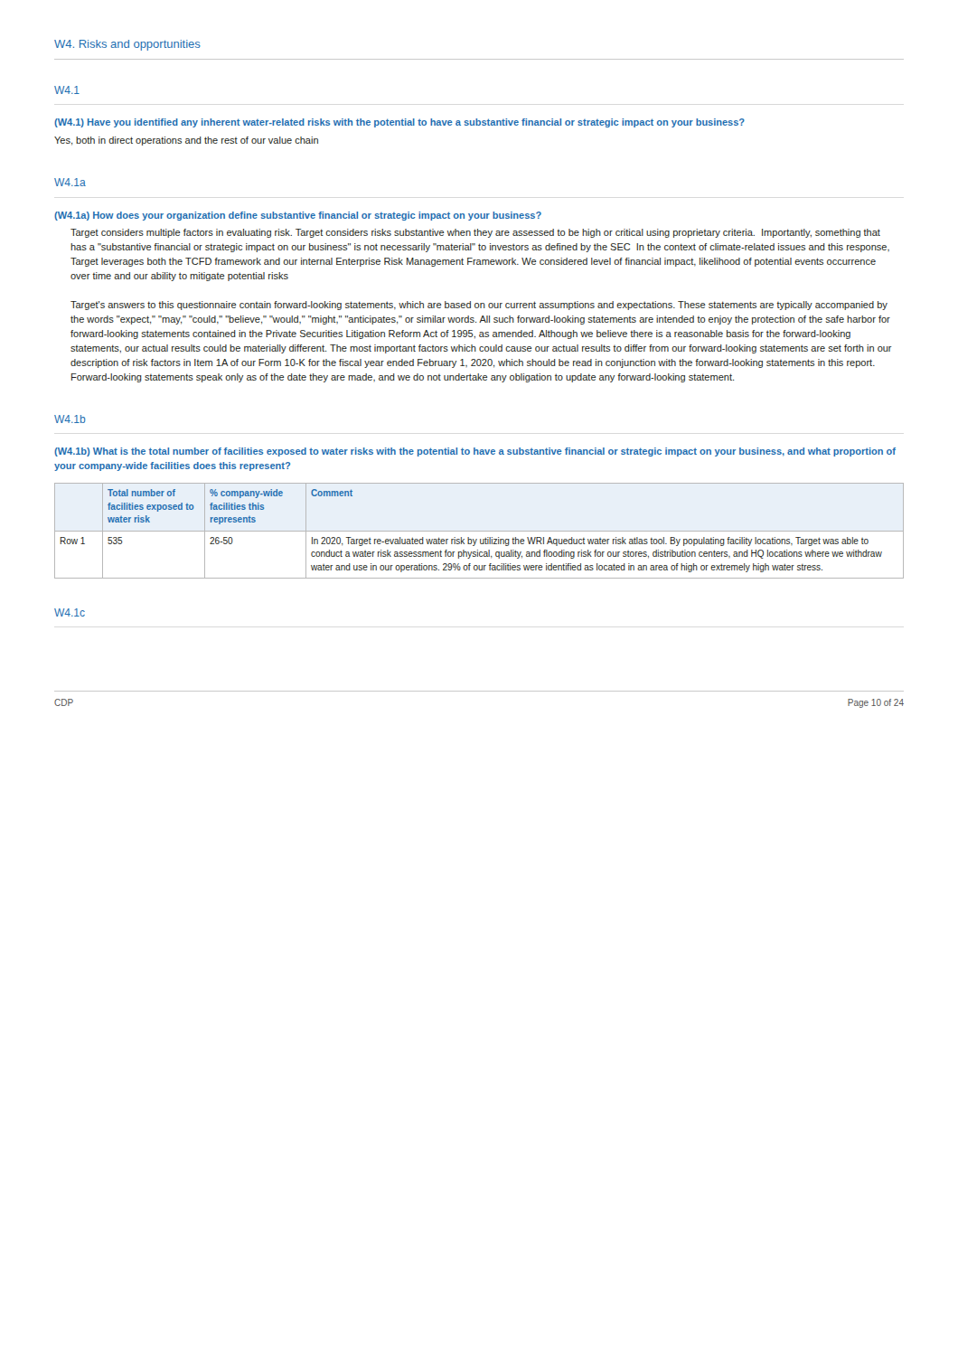W4. Risks and opportunities
W4.1
(W4.1) Have you identified any inherent water-related risks with the potential to have a substantive financial or strategic impact on your business?
Yes, both in direct operations and the rest of our value chain
W4.1a
(W4.1a) How does your organization define substantive financial or strategic impact on your business?
Target considers multiple factors in evaluating risk. Target considers risks substantive when they are assessed to be high or critical using proprietary criteria. Importantly, something that has a "substantive financial or strategic impact on our business" is not necessarily "material" to investors as defined by the SEC In the context of climate-related issues and this response, Target leverages both the TCFD framework and our internal Enterprise Risk Management Framework. We considered level of financial impact, likelihood of potential events occurrence over time and our ability to mitigate potential risks
Target's answers to this questionnaire contain forward-looking statements, which are based on our current assumptions and expectations. These statements are typically accompanied by the words "expect," "may," "could," "believe," "would," "might," "anticipates," or similar words. All such forward-looking statements are intended to enjoy the protection of the safe harbor for forward-looking statements contained in the Private Securities Litigation Reform Act of 1995, as amended. Although we believe there is a reasonable basis for the forward-looking statements, our actual results could be materially different. The most important factors which could cause our actual results to differ from our forward-looking statements are set forth in our description of risk factors in Item 1A of our Form 10-K for the fiscal year ended February 1, 2020, which should be read in conjunction with the forward-looking statements in this report. Forward-looking statements speak only as of the date they are made, and we do not undertake any obligation to update any forward-looking statement.
W4.1b
(W4.1b) What is the total number of facilities exposed to water risks with the potential to have a substantive financial or strategic impact on your business, and what proportion of your company-wide facilities does this represent?
| | Total number of facilities exposed to water risk | % company-wide facilities this represents | Comment |
| --- | --- | --- | --- |
| Row 1 | 535 | 26-50 | In 2020, Target re-evaluated water risk by utilizing the WRI Aqueduct water risk atlas tool. By populating facility locations, Target was able to conduct a water risk assessment for physical, quality, and flooding risk for our stores, distribution centers, and HQ locations where we withdraw water and use in our operations. 29% of our facilities were identified as located in an area of high or extremely high water stress. |
W4.1c
CDP Page 10 of 24